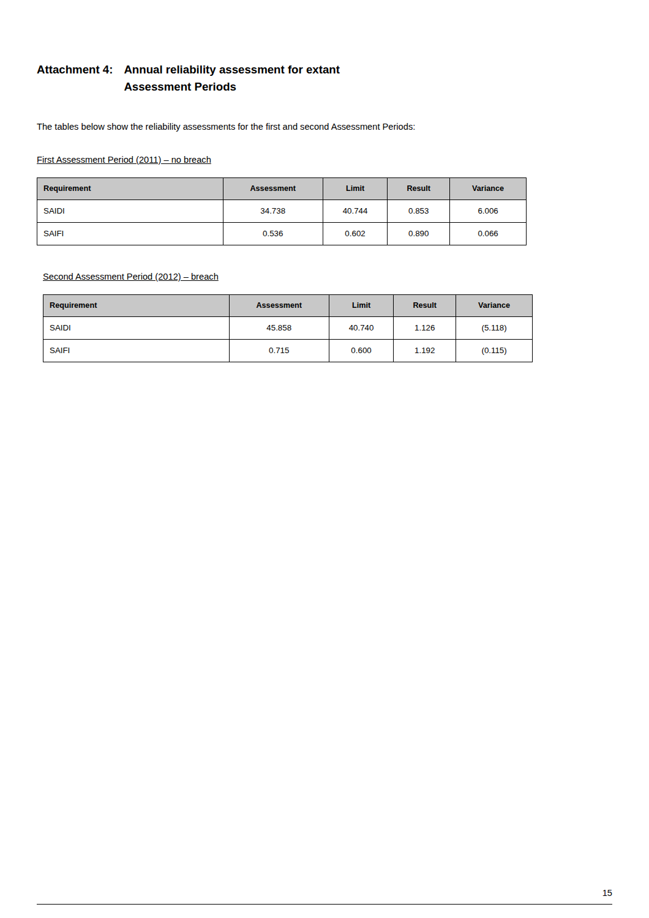Attachment 4: Annual reliability assessment for extant
Assessment Periods
The tables below show the reliability assessments for the first and second Assessment Periods:
First Assessment Period (2011) – no breach
| Requirement | Assessment | Limit | Result | Variance |
| --- | --- | --- | --- | --- |
| SAIDI | 34.738 | 40.744 | 0.853 | 6.006 |
| SAIFI | 0.536 | 0.602 | 0.890 | 0.066 |
Second Assessment Period (2012) – breach
| Requirement | Assessment | Limit | Result | Variance |
| --- | --- | --- | --- | --- |
| SAIDI | 45.858 | 40.740 | 1.126 | (5.118) |
| SAIFI | 0.715 | 0.600 | 1.192 | (0.115) |
15